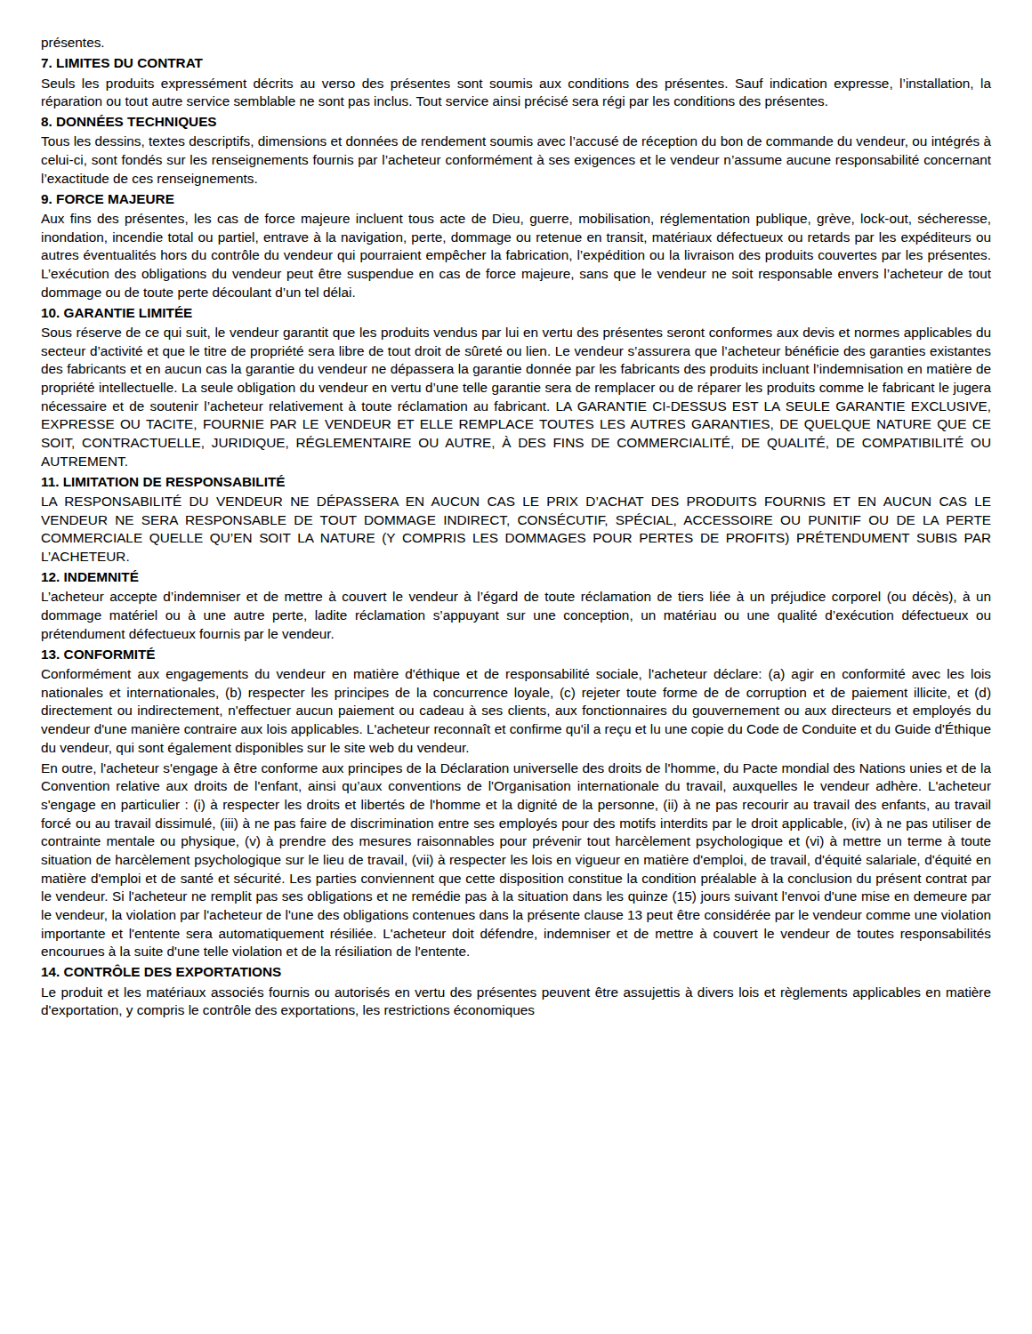présentes.
7. LIMITES DU CONTRAT
Seuls les produits expressément décrits au verso des présentes sont soumis aux conditions des présentes. Sauf indication expresse, l’installation, la réparation ou tout autre service semblable ne sont pas inclus. Tout service ainsi précisé sera régi par les conditions des présentes.
8. DONNÉES TECHNIQUES
Tous les dessins, textes descriptifs, dimensions et données de rendement soumis avec l’accusé de réception du bon de commande du vendeur, ou intégrés à celui-ci, sont fondés sur les renseignements fournis par l’acheteur conformément à ses exigences et le vendeur n’assume aucune responsabilité concernant l’exactitude de ces renseignements.
9. FORCE MAJEURE
Aux fins des présentes, les cas de force majeure incluent tous acte de Dieu, guerre, mobilisation, réglementation publique, grève, lock-out, sécheresse, inondation, incendie total ou partiel, entrave à la navigation, perte, dommage ou retenue en transit, matériaux défectueux ou retards par les expéditeurs ou autres éventualités hors du contrôle du vendeur qui pourraient empêcher la fabrication, l’expédition ou la livraison des produits couvertes par les présentes. L’exécution des obligations du vendeur peut être suspendue en cas de force majeure, sans que le vendeur ne soit responsable envers l’acheteur de tout dommage ou de toute perte découlant d’un tel délai.
10. GARANTIE LIMITÉE
Sous réserve de ce qui suit, le vendeur garantit que les produits vendus par lui en vertu des présentes seront conformes aux devis et normes applicables du secteur d’activité et que le titre de propriété sera libre de tout droit de sûreté ou lien. Le vendeur s’assurera que l’acheteur bénéficie des garanties existantes des fabricants et en aucun cas la garantie du vendeur ne dépassera la garantie donnée par les fabricants des produits incluant l’indemnisation en matière de propriété intellectuelle. La seule obligation du vendeur en vertu d’une telle garantie sera de remplacer ou de réparer les produits comme le fabricant le jugera nécessaire et de soutenir l’acheteur relativement à toute réclamation au fabricant. LA GARANTIE CI-DESSUS EST LA SEULE GARANTIE EXCLUSIVE, EXPRESSE OU TACITE, FOURNIE PAR LE VENDEUR ET ELLE REMPLACE TOUTES LES AUTRES GARANTIES, DE QUELQUE NATURE QUE CE SOIT, CONTRACTUELLE, JURIDIQUE, RÉGLEMENTAIRE OU AUTRE, À DES FINS DE COMMERCIALITÉ, DE QUALITÉ, DE COMPATIBILITÉ OU AUTREMENT.
11. LIMITATION DE RESPONSABILITÉ
LA RESPONSABILITÉ DU VENDEUR NE DÉPASSERA EN AUCUN CAS LE PRIX D’ACHAT DES PRODUITS FOURNIS ET EN AUCUN CAS LE VENDEUR NE SERA RESPONSABLE DE TOUT DOMMAGE INDIRECT, CONSÉCUTIF, SPÉCIAL, ACCESSOIRE OU PUNITIF OU DE LA PERTE COMMERCIALE QUELLE QU’EN SOIT LA NATURE (Y COMPRIS LES DOMMAGES POUR PERTES DE PROFITS) PRÉTENDUMENT SUBIS PAR L’ACHETEUR.
12. INDEMNITÉ
L’acheteur accepte d’indemniser et de mettre à couvert le vendeur à l’égard de toute réclamation de tiers liée à un préjudice corporel (ou décès), à un dommage matériel ou à une autre perte, ladite réclamation s’appuyant sur une conception, un matériau ou une qualité d’exécution défectueux ou prétendument défectueux fournis par le vendeur.
13. CONFORMITÉ
Conformément aux engagements du vendeur en matière d'éthique et de responsabilité sociale, l'acheteur déclare: (a) agir en conformité avec les lois nationales et internationales, (b) respecter les principes de la concurrence loyale, (c) rejeter toute forme de de corruption et de paiement illicite, et (d) directement ou indirectement, n'effectuer aucun paiement ou cadeau à ses clients, aux fonctionnaires du gouvernement ou aux directeurs et employés du vendeur d'une manière contraire aux lois applicables. L'acheteur reconnaît et confirme qu'il a reçu et lu une copie du Code de Conduite et du Guide d'Éthique du vendeur, qui sont également disponibles sur le site web du vendeur.
En outre, l'acheteur s'engage à être conforme aux principes de la Déclaration universelle des droits de l'homme, du Pacte mondial des Nations unies et de la Convention relative aux droits de l'enfant, ainsi qu’aux conventions de l'Organisation internationale du travail, auxquelles le vendeur adhère. L'acheteur s'engage en particulier : (i) à respecter les droits et libertés de l'homme et la dignité de la personne, (ii) à ne pas recourir au travail des enfants, au travail forcé ou au travail dissimulé, (iii) à ne pas faire de discrimination entre ses employés pour des motifs interdits par le droit applicable, (iv) à ne pas utiliser de contrainte mentale ou physique, (v) à prendre des mesures raisonnables pour prévenir tout harcèlement psychologique et (vi) à mettre un terme à toute situation de harcèlement psychologique sur le lieu de travail, (vii) à respecter les lois en vigueur en matière d'emploi, de travail, d'équité salariale, d'équité en matière d'emploi et de santé et sécurité. Les parties conviennent que cette disposition constitue la condition préalable à la conclusion du présent contrat par le vendeur. Si l'acheteur ne remplit pas ses obligations et ne remédie pas à la situation dans les quinze (15) jours suivant l'envoi d'une mise en demeure par le vendeur, la violation par l'acheteur de l'une des obligations contenues dans la présente clause 13 peut être considérée par le vendeur comme une violation importante et l'entente sera automatiquement résiliée. L'acheteur doit défendre, indemniser et de mettre à couvert le vendeur de toutes responsabilités encourues à la suite d'une telle violation et de la résiliation de l'entente.
14. CONTRÔLE DES EXPORTATIONS
Le produit et les matériaux associés fournis ou autorisés en vertu des présentes peuvent être assujettis à divers lois et règlements applicables en matière d'exportation, y compris le contrôle des exportations, les restrictions économiques